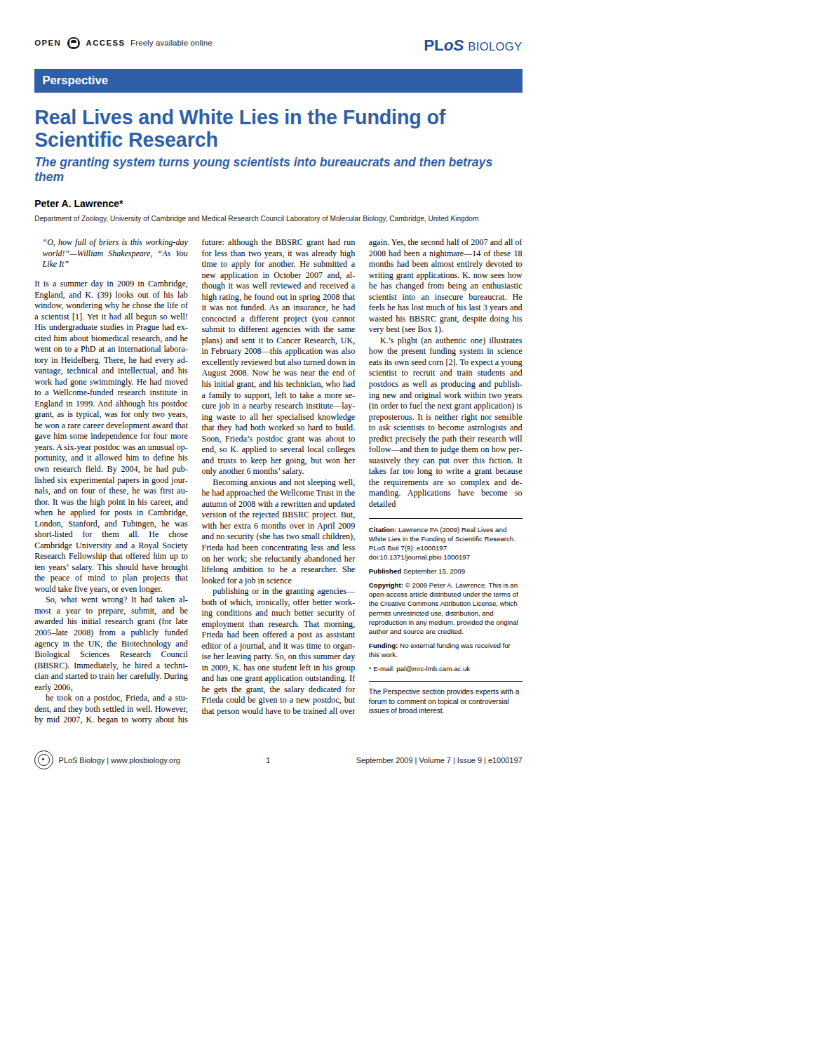OPEN ACCESS Freely available online
PL oS BIOLOGY
Perspective
Real Lives and White Lies in the Funding of Scientific Research
The granting system turns young scientists into bureaucrats and then betrays them
Peter A. Lawrence*
Department of Zoology, University of Cambridge and Medical Research Council Laboratory of Molecular Biology, Cambridge, United Kingdom
“O, how full of briers is this working-day world!”—William Shakespeare, “As You Like It”
It is a summer day in 2009 in Cambridge, England, and K. (39) looks out of his lab window, wondering why he chose the life of a scientist [1]. Yet it had all begun so well! His undergraduate studies in Prague had excited him about biomedical research, and he went on to a PhD at an international laboratory in Heidelberg. There, he had every advantage, technical and intellectual, and his work had gone swimmingly. He had moved to a Wellcome-funded research institute in England in 1999. And although his postdoc grant, as is typical, was for only two years, he won a rare career development award that gave him some independence for four more years. A six-year postdoc was an unusual opportunity, and it allowed him to define his own research field. By 2004, he had published six experimental papers in good journals, and on four of these, he was first author. It was the high point in his career, and when he applied for posts in Cambridge, London, Stanford, and Tubingen, he was short-listed for them all. He chose Cambridge University and a Royal Society Research Fellowship that offered him up to ten years’ salary. This should have brought the peace of mind to plan projects that would take five years, or even longer.
So, what went wrong? It had taken almost a year to prepare, submit, and be awarded his initial research grant (for late 2005–late 2008) from a publicly funded agency in the UK, the Biotechnology and Biological Sciences Research Council (BBSRC). Immediately, he hired a technician and started to train her carefully. During early 2006,
he took on a postdoc, Frieda, and a student, and they both settled in well. However, by mid 2007, K. began to worry about his future: although the BBSRC grant had run for less than two years, it was already high time to apply for another. He submitted a new application in October 2007 and, although it was well reviewed and received a high rating, he found out in spring 2008 that it was not funded. As an insurance, he had concocted a different project (you cannot submit to different agencies with the same plans) and sent it to Cancer Research, UK, in February 2008—this application was also excellently reviewed but also turned down in August 2008. Now he was near the end of his initial grant, and his technician, who had a family to support, left to take a more secure job in a nearby research institute—laying waste to all her specialised knowledge that they had both worked so hard to build. Soon, Frieda’s postdoc grant was about to end, so K. applied to several local colleges and trusts to keep her going, but won her only another 6 months’ salary.
Becoming anxious and not sleeping well, he had approached the Wellcome Trust in the autumn of 2008 with a rewritten and updated version of the rejected BBSRC project. But, with her extra 6 months over in April 2009 and no security (she has two small children), Frieda had been concentrating less and less on her work; she reluctantly abandoned her lifelong ambition to be a researcher. She looked for a job in science
publishing or in the granting agencies—both of which, ironically, offer better working conditions and much better security of employment than research. That morning, Frieda had been offered a post as assistant editor of a journal, and it was time to organise her leaving party. So, on this summer day in 2009, K. has one student left in his group and has one grant application outstanding. If he gets the grant, the salary dedicated for Frieda could be given to a new postdoc, but that person would have to be trained all over again. Yes, the second half of 2007 and all of 2008 had been a nightmare—14 of these 18 months had been almost entirely devoted to writing grant applications. K. now sees how he has changed from being an enthusiastic scientist into an insecure bureaucrat. He feels he has lost much of his last 3 years and wasted his BBSRC grant, despite doing his very best (see Box 1).
K.’s plight (an authentic one) illustrates how the present funding system in science eats its own seed corn [2]. To expect a young scientist to recruit and train students and postdocs as well as producing and publishing new and original work within two years (in order to fuel the next grant application) is preposterous. It is neither right nor sensible to ask scientists to become astrologists and predict precisely the path their research will follow—and then to judge them on how persuasively they can put over this fiction. It takes far too long to write a grant because the requirements are so complex and demanding. Applications have become so detailed
Citation: Lawrence PA (2009) Real Lives and White Lies in the Funding of Scientific Research. PLoS Biol 7(9): e1000197. doi:10.1371/journal.pbio.1000197
Published September 15, 2009
Copyright: © 2009 Peter A. Lawrence. This is an open-access article distributed under the terms of the Creative Commons Attribution License, which permits unrestricted use, distribution, and reproduction in any medium, provided the original author and source are credited.
Funding: No external funding was received for this work.
* E-mail: pal@mrc-lmb.cam.ac.uk
The Perspective section provides experts with a forum to comment on topical or controversial issues of broad interest.
PLoS Biology | www.plosbiology.org
1
September 2009 | Volume 7 | Issue 9 | e1000197